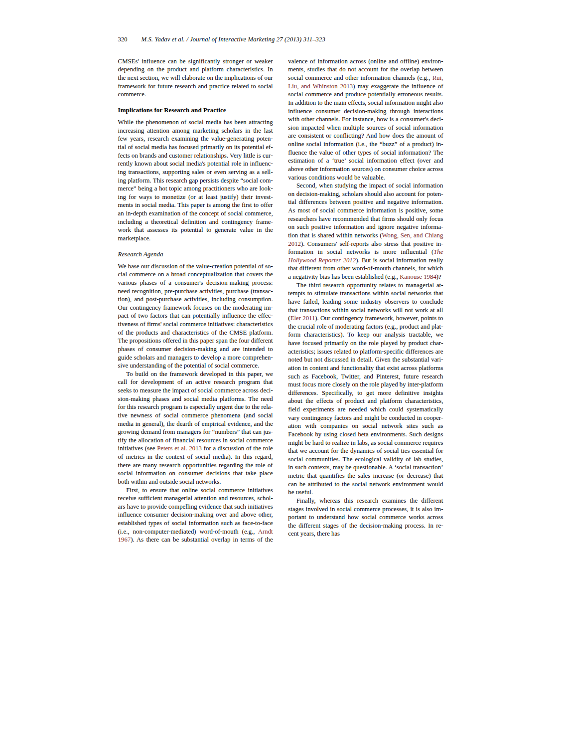320 M.S. Yadav et al. / Journal of Interactive Marketing 27 (2013) 311–323
CMSEs' influence can be significantly stronger or weaker depending on the product and platform characteristics. In the next section, we will elaborate on the implications of our framework for future research and practice related to social commerce.
Implications for Research and Practice
While the phenomenon of social media has been attracting increasing attention among marketing scholars in the last few years, research examining the value-generating potential of social media has focused primarily on its potential effects on brands and customer relationships. Very little is currently known about social media's potential role in influencing transactions, supporting sales or even serving as a selling platform. This research gap persists despite “social commerce” being a hot topic among practitioners who are looking for ways to monetize (or at least justify) their investments in social media. This paper is among the first to offer an in-depth examination of the concept of social commerce, including a theoretical definition and contingency framework that assesses its potential to generate value in the marketplace.
Research Agenda
We base our discussion of the value-creation potential of social commerce on a broad conceptualization that covers the various phases of a consumer's decision-making process: need recognition, pre-purchase activities, purchase (transaction), and post-purchase activities, including consumption. Our contingency framework focuses on the moderating impact of two factors that can potentially influence the effectiveness of firms' social commerce initiatives: characteristics of the products and characteristics of the CMSE platform. The propositions offered in this paper span the four different phases of consumer decision-making and are intended to guide scholars and managers to develop a more comprehensive understanding of the potential of social commerce.
To build on the framework developed in this paper, we call for development of an active research program that seeks to measure the impact of social commerce across decision-making phases and social media platforms. The need for this research program is especially urgent due to the relative newness of social commerce phenomena (and social media in general), the dearth of empirical evidence, and the growing demand from managers for “numbers” that can justify the allocation of financial resources in social commerce initiatives (see Peters et al. 2013 for a discussion of the role of metrics in the context of social media). In this regard, there are many research opportunities regarding the role of social information on consumer decisions that take place both within and outside social networks.
First, to ensure that online social commerce initiatives receive sufficient managerial attention and resources, scholars have to provide compelling evidence that such initiatives influence consumer decision-making over and above other, established types of social information such as face-to-face (i.e., non-computer-mediated) word-of-mouth (e.g., Arndt 1967). As there can be substantial overlap in terms of the valence of information across (online and offline) environments, studies that do not account for the overlap between social commerce and other information channels (e.g., Rui, Liu, and Whinston 2013) may exaggerate the influence of social commerce and produce potentially erroneous results. In addition to the main effects, social information might also influence consumer decision-making through interactions with other channels. For instance, how is a consumer's decision impacted when multiple sources of social information are consistent or conflicting? And how does the amount of online social information (i.e., the “buzz” of a product) influence the value of other types of social information? The estimation of a ‘true’ social information effect (over and above other information sources) on consumer choice across various conditions would be valuable.
Second, when studying the impact of social information on decision-making, scholars should also account for potential differences between positive and negative information. As most of social commerce information is positive, some researchers have recommended that firms should only focus on such positive information and ignore negative information that is shared within networks (Wong, Sen, and Chiang 2012). Consumers' self-reports also stress that positive information in social networks is more influential (The Hollywood Reporter 2012). But is social information really that different from other word-of-mouth channels, for which a negativity bias has been established (e.g., Kanouse 1984)?
The third research opportunity relates to managerial attempts to stimulate transactions within social networks that have failed, leading some industry observers to conclude that transactions within social networks will not work at all (Eler 2011). Our contingency framework, however, points to the crucial role of moderating factors (e.g., product and platform characteristics). To keep our analysis tractable, we have focused primarily on the role played by product characteristics; issues related to platform-specific differences are noted but not discussed in detail. Given the substantial variation in content and functionality that exist across platforms such as Facebook, Twitter, and Pinterest, future research must focus more closely on the role played by inter-platform differences. Specifically, to get more definitive insights about the effects of product and platform characteristics, field experiments are needed which could systematically vary contingency factors and might be conducted in cooperation with companies on social network sites such as Facebook by using closed beta environments. Such designs might be hard to realize in labs, as social commerce requires that we account for the dynamics of social ties essential for social communities. The ecological validity of lab studies, in such contexts, may be questionable. A ‘social transaction’ metric that quantifies the sales increase (or decrease) that can be attributed to the social network environment would be useful.
Finally, whereas this research examines the different stages involved in social commerce processes, it is also important to understand how social commerce works across the different stages of the decision-making process. In recent years, there has